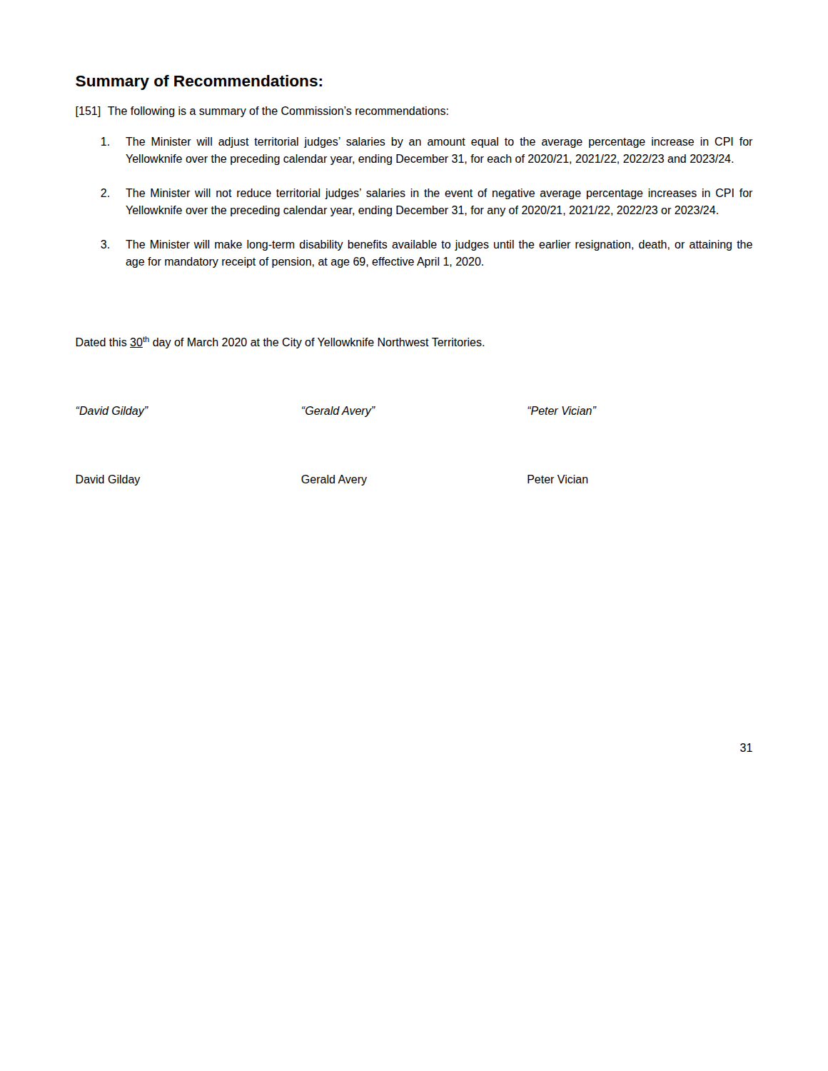Summary of Recommendations:
[151] The following is a summary of the Commission’s recommendations:
The Minister will adjust territorial judges’ salaries by an amount equal to the average percentage increase in CPI for Yellowknife over the preceding calendar year, ending December 31, for each of 2020/21, 2021/22, 2022/23 and 2023/24.
The Minister will not reduce territorial judges’ salaries in the event of negative average percentage increases in CPI for Yellowknife over the preceding calendar year, ending December 31, for any of 2020/21, 2021/22, 2022/23 or 2023/24.
The Minister will make long-term disability benefits available to judges until the earlier resignation, death, or attaining the age for mandatory receipt of pension, at age 69, effective April 1, 2020.
Dated this 30th day of March 2020 at the City of Yellowknife Northwest Territories.
| “David Gilday” | “Gerald Avery” | “Peter Vician” |
| David Gilday | Gerald Avery | Peter Vician |
31